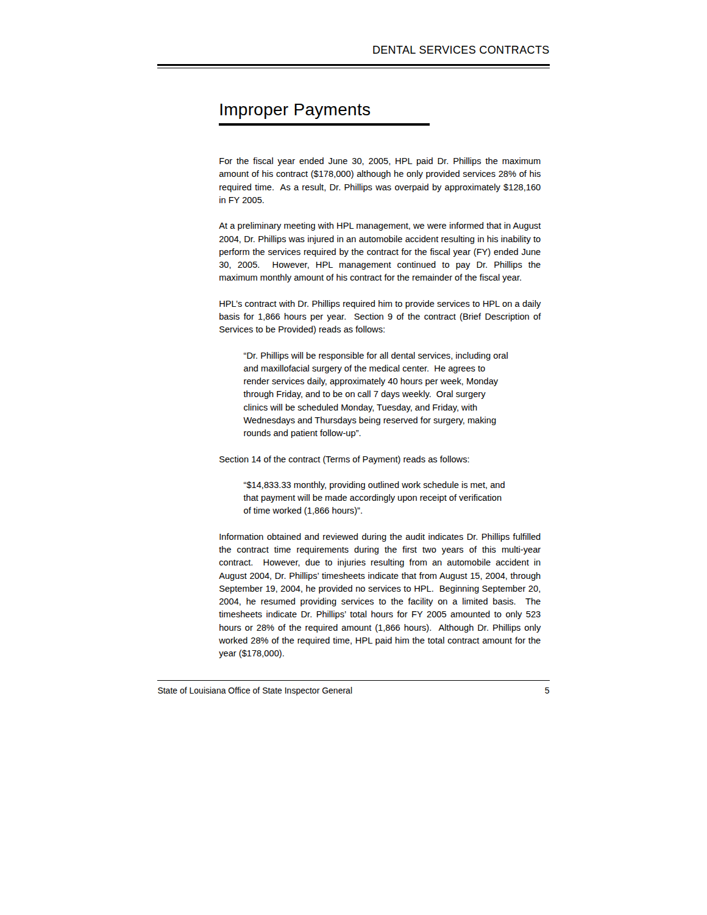DENTAL SERVICES CONTRACTS
Improper Payments
For the fiscal year ended June 30, 2005, HPL paid Dr. Phillips the maximum amount of his contract ($178,000) although he only provided services 28% of his required time. As a result, Dr. Phillips was overpaid by approximately $128,160 in FY 2005.
At a preliminary meeting with HPL management, we were informed that in August 2004, Dr. Phillips was injured in an automobile accident resulting in his inability to perform the services required by the contract for the fiscal year (FY) ended June 30, 2005. However, HPL management continued to pay Dr. Phillips the maximum monthly amount of his contract for the remainder of the fiscal year.
HPL’s contract with Dr. Phillips required him to provide services to HPL on a daily basis for 1,866 hours per year. Section 9 of the contract (Brief Description of Services to be Provided) reads as follows:
“Dr. Phillips will be responsible for all dental services, including oral and maxillofacial surgery of the medical center. He agrees to render services daily, approximately 40 hours per week, Monday through Friday, and to be on call 7 days weekly. Oral surgery clinics will be scheduled Monday, Tuesday, and Friday, with Wednesdays and Thursdays being reserved for surgery, making rounds and patient follow-up”.
Section 14 of the contract (Terms of Payment) reads as follows:
“$14,833.33 monthly, providing outlined work schedule is met, and that payment will be made accordingly upon receipt of verification of time worked (1,866 hours)”.
Information obtained and reviewed during the audit indicates Dr. Phillips fulfilled the contract time requirements during the first two years of this multi-year contract. However, due to injuries resulting from an automobile accident in August 2004, Dr. Phillips’ timesheets indicate that from August 15, 2004, through September 19, 2004, he provided no services to HPL. Beginning September 20, 2004, he resumed providing services to the facility on a limited basis. The timesheets indicate Dr. Phillips’ total hours for FY 2005 amounted to only 523 hours or 28% of the required amount (1,866 hours). Although Dr. Phillips only worked 28% of the required time, HPL paid him the total contract amount for the year ($178,000).
State of Louisiana Office of State Inspector General 5